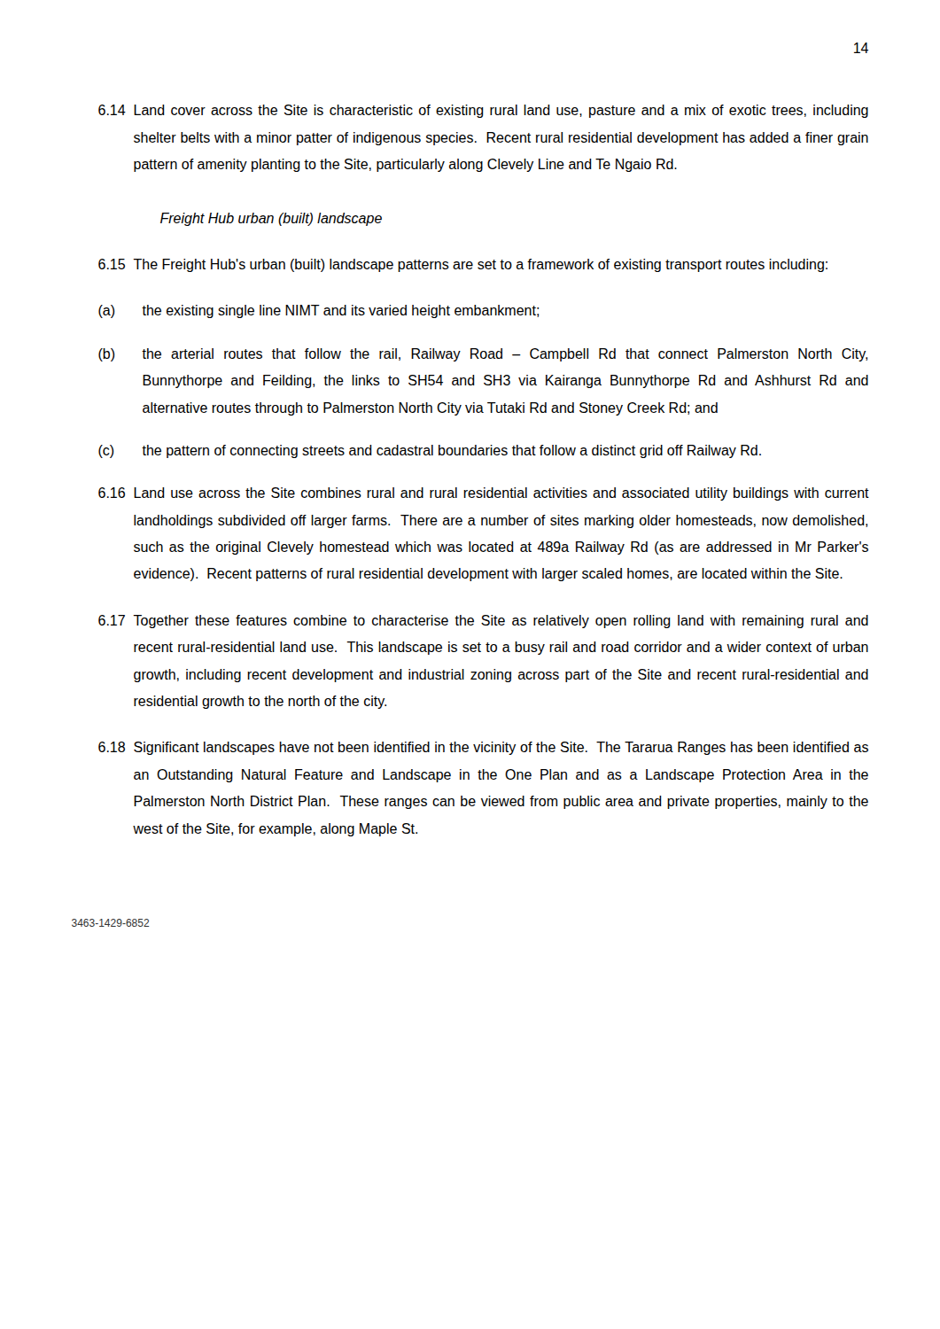14
6.14
Land cover across the Site is characteristic of existing rural land use, pasture and a mix of exotic trees, including shelter belts with a minor patter of indigenous species. Recent rural residential development has added a finer grain pattern of amenity planting to the Site, particularly along Clevely Line and Te Ngaio Rd.
Freight Hub urban (built) landscape
6.15
The Freight Hub's urban (built) landscape patterns are set to a framework of existing transport routes including:
(a)
the existing single line NIMT and its varied height embankment;
(b)
the arterial routes that follow the rail, Railway Road – Campbell Rd that connect Palmerston North City, Bunnythorpe and Feilding, the links to SH54 and SH3 via Kairanga Bunnythorpe Rd and Ashhurst Rd and alternative routes through to Palmerston North City via Tutaki Rd and Stoney Creek Rd; and
(c)
the pattern of connecting streets and cadastral boundaries that follow a distinct grid off Railway Rd.
6.16
Land use across the Site combines rural and rural residential activities and associated utility buildings with current landholdings subdivided off larger farms. There are a number of sites marking older homesteads, now demolished, such as the original Clevely homestead which was located at 489a Railway Rd (as are addressed in Mr Parker's evidence). Recent patterns of rural residential development with larger scaled homes, are located within the Site.
6.17
Together these features combine to characterise the Site as relatively open rolling land with remaining rural and recent rural-residential land use. This landscape is set to a busy rail and road corridor and a wider context of urban growth, including recent development and industrial zoning across part of the Site and recent rural-residential and residential growth to the north of the city.
6.18
Significant landscapes have not been identified in the vicinity of the Site. The Tararua Ranges has been identified as an Outstanding Natural Feature and Landscape in the One Plan and as a Landscape Protection Area in the Palmerston North District Plan. These ranges can be viewed from public area and private properties, mainly to the west of the Site, for example, along Maple St.
3463-1429-6852